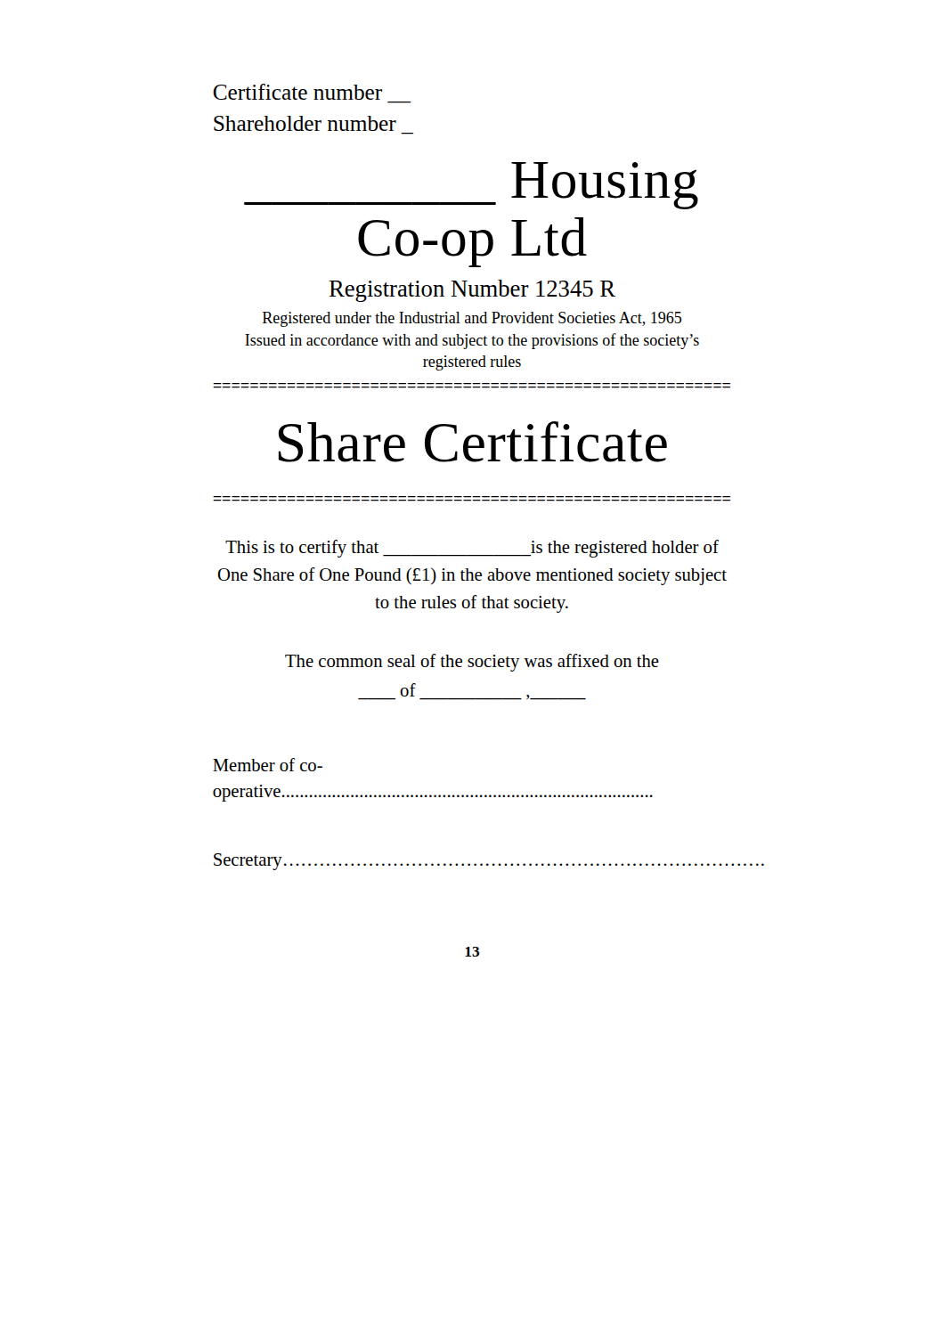Certificate number __
Shareholder number _
_________ Housing Co-op Ltd
Registration Number 12345 R
Registered under the Industrial and Provident Societies Act, 1965
Issued in accordance with and subject to the provisions of the society’s registered rules
=========================================================
Share Certificate
=========================================================
This is to certify that ________________is the registered holder of One Share of One Pound (£1) in the above mentioned society subject to the rules of that society.
The common seal of the society was affixed on the
____ of ___________ ,______
Member of co-operative.................................................................................
Secretary…………………………………………………………………….
13